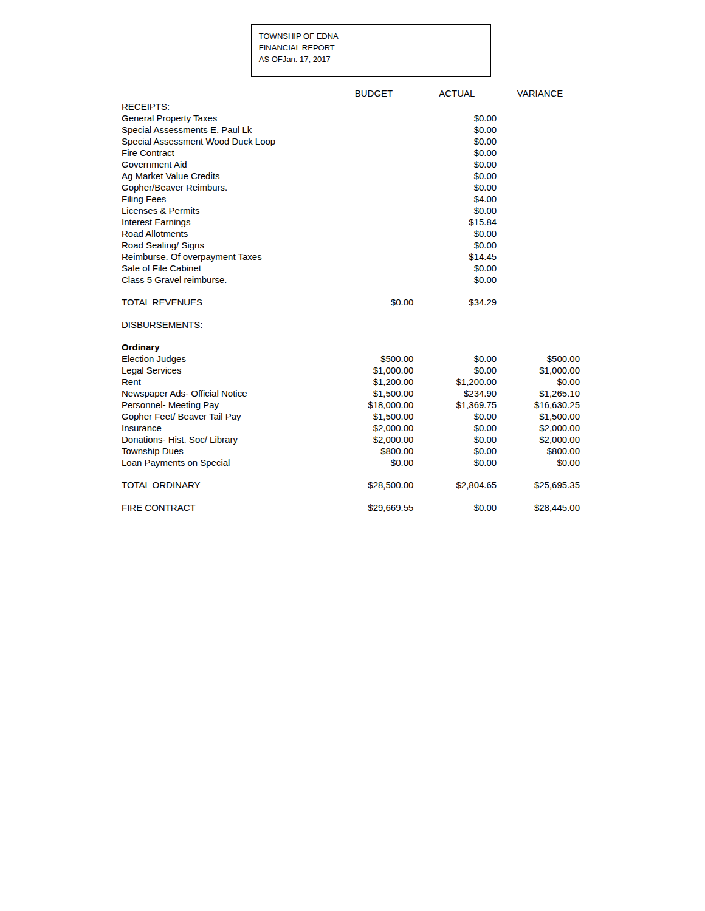TOWNSHIP OF EDNA
FINANCIAL REPORT
AS OFJan. 17, 2017
| | BUDGET | ACTUAL | VARIANCE |
| RECEIPTS: | | | |
| General Property Taxes | | $0.00 | |
| Special Assessments E. Paul Lk | | $0.00 | |
| Special Assessment Wood Duck Loop | | $0.00 | |
| Fire Contract | | $0.00 | |
| Government Aid | | $0.00 | |
| Ag Market Value Credits | | $0.00 | |
| Gopher/Beaver Reimburs. | | $0.00 | |
| Filing Fees | | $4.00 | |
| Licenses & Permits | | $0.00 | |
| Interest Earnings | | $15.84 | |
| Road Allotments | | $0.00 | |
| Road Sealing/ Signs | | $0.00 | |
| Reimburse. Of overpayment Taxes | | $14.45 | |
| Sale of File Cabinet | | $0.00 | |
| Class 5 Gravel reimburse. | | $0.00 | |
| TOTAL REVENUES | $0.00 | $34.29 | |
| DISBURSEMENTS: | | | |
| Ordinary | | | |
| Election Judges | $500.00 | $0.00 | $500.00 |
| Legal Services | $1,000.00 | $0.00 | $1,000.00 |
| Rent | $1,200.00 | $1,200.00 | $0.00 |
| Newspaper Ads- Official Notice | $1,500.00 | $234.90 | $1,265.10 |
| Personnel- Meeting Pay | $18,000.00 | $1,369.75 | $16,630.25 |
| Gopher Feet/ Beaver Tail Pay | $1,500.00 | $0.00 | $1,500.00 |
| Insurance | $2,000.00 | $0.00 | $2,000.00 |
| Donations- Hist. Soc/ Library | $2,000.00 | $0.00 | $2,000.00 |
| Township Dues | $800.00 | $0.00 | $800.00 |
| Loan Payments on Special | $0.00 | $0.00 | $0.00 |
| TOTAL ORDINARY | $28,500.00 | $2,804.65 | $25,695.35 |
| FIRE CONTRACT | $29,669.55 | $0.00 | $28,445.00 |